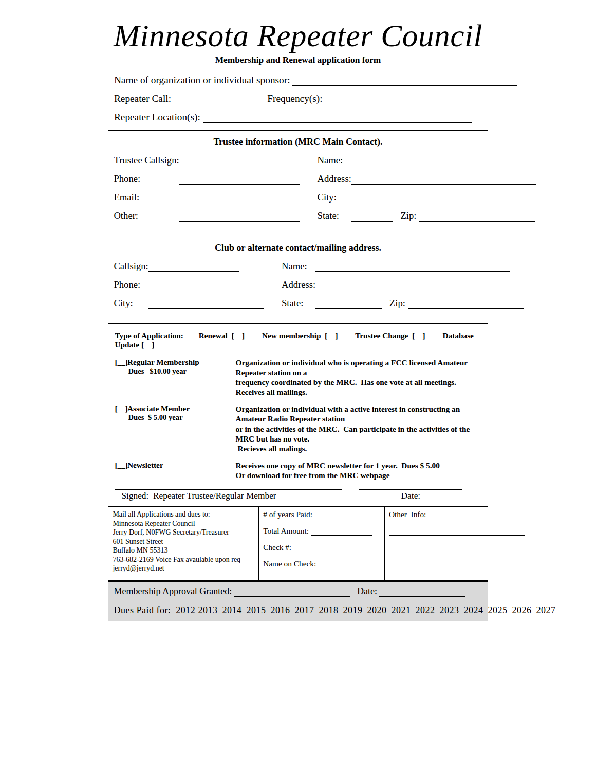Minnesota Repeater Council
Membership and Renewal application form
Name of organization or individual sponsor:
Repeater Call: Frequency(s):
Repeater Location(s):
Trustee information (MRC Main Contact).
| Trustee Callsign: | | Name: | |
| Phone: | | Address: | |
| Email: | | City: | |
| Other: | | State: | Zip: |
Club or alternate contact/mailing address.
| Callsign: | | Name: | |
| Phone: | | Address: | |
| City: | | State: | Zip: |
Type of Application: Renewal [__] New membership [__] Trustee Change [__] Database Update [__]
[__] Regular Membership Dues $10.00 year
Organization or individual who is operating a FCC licensed Amateur Repeater station on a
frequency coordinated by the MRC. Has one vote at all meetings. Receives all mailings.
[__] Associate Member Dues $ 5.00 year
Organization or individual with a active interest in constructing an Amateur Radio Repeater station
or in the activities of the MRC. Can participate in the activities of the MRC but has no vote.
Recieves all malings.
[__] Newsletter
Receives one copy of MRC newsletter for 1 year. Dues $ 5.00
Or download for free from the MRC webpage
Signed: Repeater Trustee/Regular Member
Date:
Mail all Applications and dues to:
Minnesota Repeater Council
Jerry Dorf, N0FWG Secretary/Treasurer
601 Sunset Street
Buffalo MN 55313
763-682-2169 Voice Fax avaulable upon req
jerryd@jerryd.net
# of years Paid:
Total Amount:
Check #:
Name on Check:
Other Info:
Membership Approval Granted: Date:
Dues Paid for: 2012 201320142015201620172018201920202021202220232024202520262027